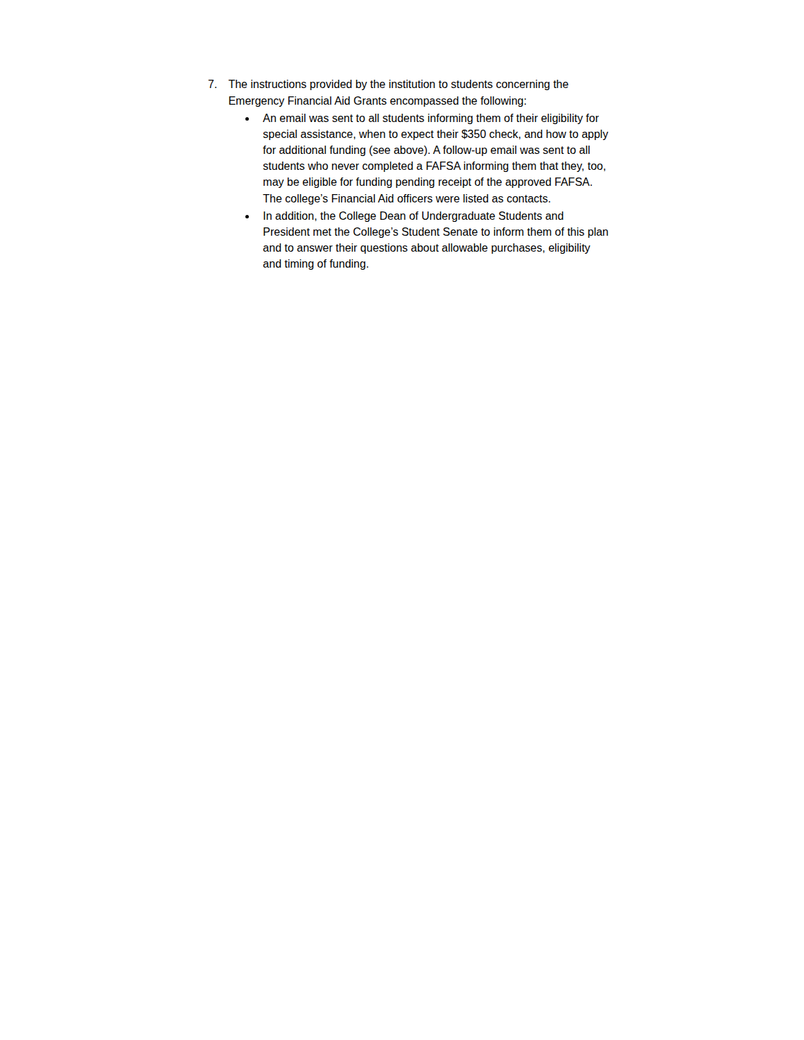The instructions provided by the institution to students concerning the Emergency Financial Aid Grants encompassed the following:
An email was sent to all students informing them of their eligibility for special assistance, when to expect their $350 check, and how to apply for additional funding (see above). A follow-up email was sent to all students who never completed a FAFSA informing them that they, too, may be eligible for funding pending receipt of the approved FAFSA. The college’s Financial Aid officers were listed as contacts.
In addition, the College Dean of Undergraduate Students and President met the College’s Student Senate to inform them of this plan and to answer their questions about allowable purchases, eligibility and timing of funding.